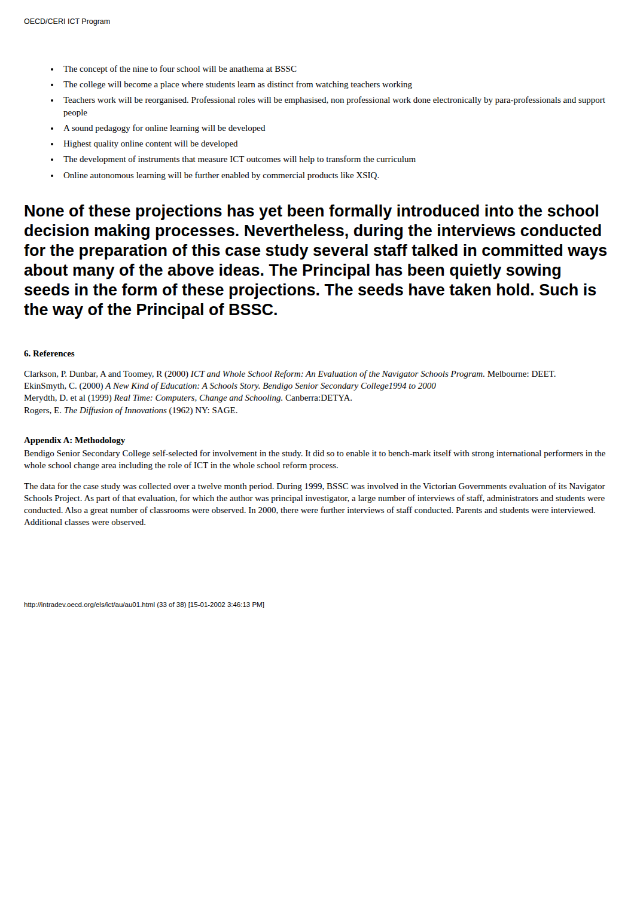OECD/CERI ICT Program
The concept of the nine to four school will be anathema at BSSC
The college will become a place where students learn as distinct from watching teachers working
Teachers work will be reorganised. Professional roles will be emphasised, non professional work done electronically by para-professionals and support people
A sound pedagogy for online learning will be developed
Highest quality online content will be developed
The development of instruments that measure ICT outcomes will help to transform the curriculum
Online autonomous learning will be further enabled by commercial products like XSIQ.
None of these projections has yet been formally introduced into the school decision making processes. Nevertheless, during the interviews conducted for the preparation of this case study several staff talked in committed ways about many of the above ideas. The Principal has been quietly sowing seeds in the form of these projections. The seeds have taken hold. Such is the way of the Principal of BSSC.
6. References
Clarkson, P. Dunbar, A and Toomey, R (2000) ICT and Whole School Reform: An Evaluation of the Navigator Schools Program. Melbourne: DEET.
EkinSmyth, C. (2000) A New Kind of Education: A Schools Story. Bendigo Senior Secondary College1994 to 2000
Merydth, D. et al (1999) Real Time: Computers, Change and Schooling. Canberra:DETYA.
Rogers, E. The Diffusion of Innovations (1962) NY: SAGE.
Appendix A: Methodology
Bendigo Senior Secondary College self-selected for involvement in the study. It did so to enable it to bench-mark itself with strong international performers in the whole school change area including the role of ICT in the whole school reform process.
The data for the case study was collected over a twelve month period. During 1999, BSSC was involved in the Victorian Governments evaluation of its Navigator Schools Project. As part of that evaluation, for which the author was principal investigator, a large number of interviews of staff, administrators and students were conducted. Also a great number of classrooms were observed. In 2000, there were further interviews of staff conducted. Parents and students were interviewed. Additional classes were observed.
http://intradev.oecd.org/els/ict/au/au01.html (33 of 38) [15-01-2002 3:46:13 PM]